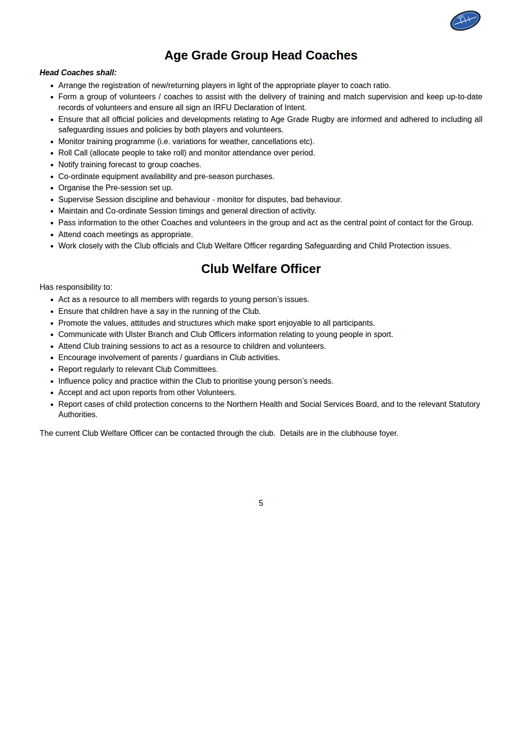Age Grade Group Head Coaches
Head Coaches shall:
Arrange the registration of new/returning players in light of the appropriate player to coach ratio.
Form a group of volunteers / coaches to assist with the delivery of training and match supervision and keep up-to-date records of volunteers and ensure all sign an IRFU Declaration of Intent.
Ensure that all official policies and developments relating to Age Grade Rugby are informed and adhered to including all safeguarding issues and policies by both players and volunteers.
Monitor training programme (i.e. variations for weather, cancellations etc).
Roll Call (allocate people to take roll) and monitor attendance over period.
Notify training forecast to group coaches.
Co-ordinate equipment availability and pre-season purchases.
Organise the Pre-session set up.
Supervise Session discipline and behaviour - monitor for disputes, bad behaviour.
Maintain and Co-ordinate Session timings and general direction of activity.
Pass information to the other Coaches and volunteers in the group and act as the central point of contact for the Group.
Attend coach meetings as appropriate.
Work closely with the Club officials and Club Welfare Officer regarding Safeguarding and Child Protection issues.
Club Welfare Officer
Has responsibility to:
Act as a resource to all members with regards to young person’s issues.
Ensure that children have a say in the running of the Club.
Promote the values, attitudes and structures which make sport enjoyable to all participants.
Communicate with Ulster Branch and Club Officers information relating to young people in sport.
Attend Club training sessions to act as a resource to children and volunteers.
Encourage involvement of parents / guardians in Club activities.
Report regularly to relevant Club Committees.
Influence policy and practice within the Club to prioritise young person’s needs.
Accept and act upon reports from other Volunteers.
Report cases of child protection concerns to the Northern Health and Social Services Board, and to the relevant Statutory Authorities.
The current Club Welfare Officer can be contacted through the club. Details are in the clubhouse foyer.
5